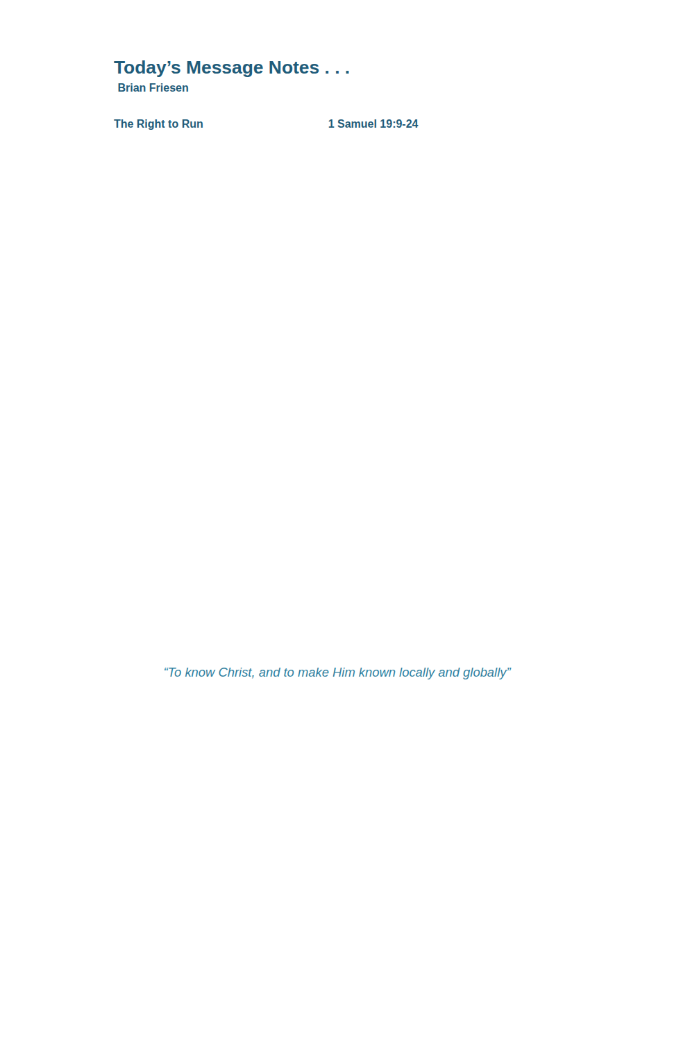Today’s Message Notes . . .
Brian Friesen
The Right to Run 1 Samuel 19:9-24
“To know Christ, and to make Him known locally and globally”